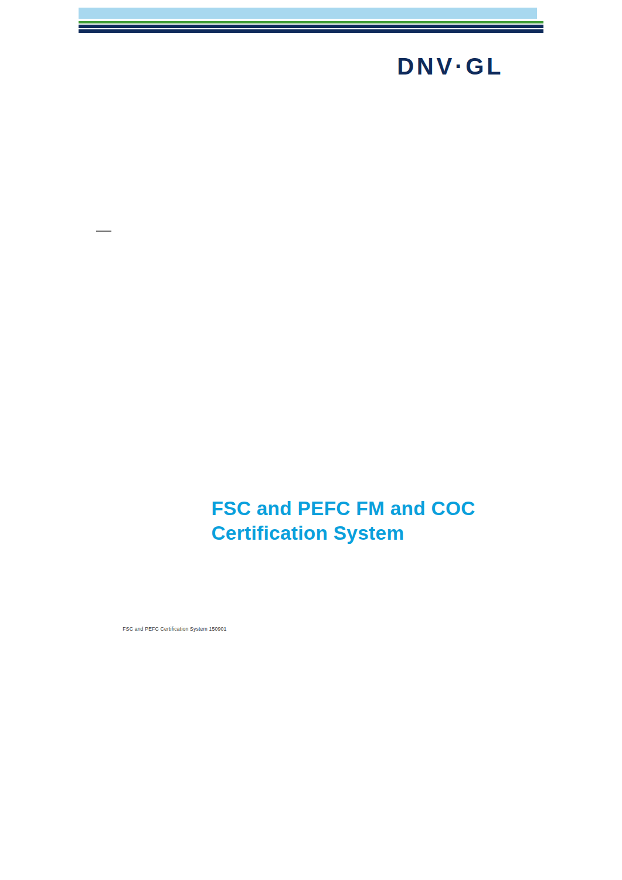DNV·GL
FSC and PEFC FM and COC
Certification System
FSC and PEFC Certification System 150901